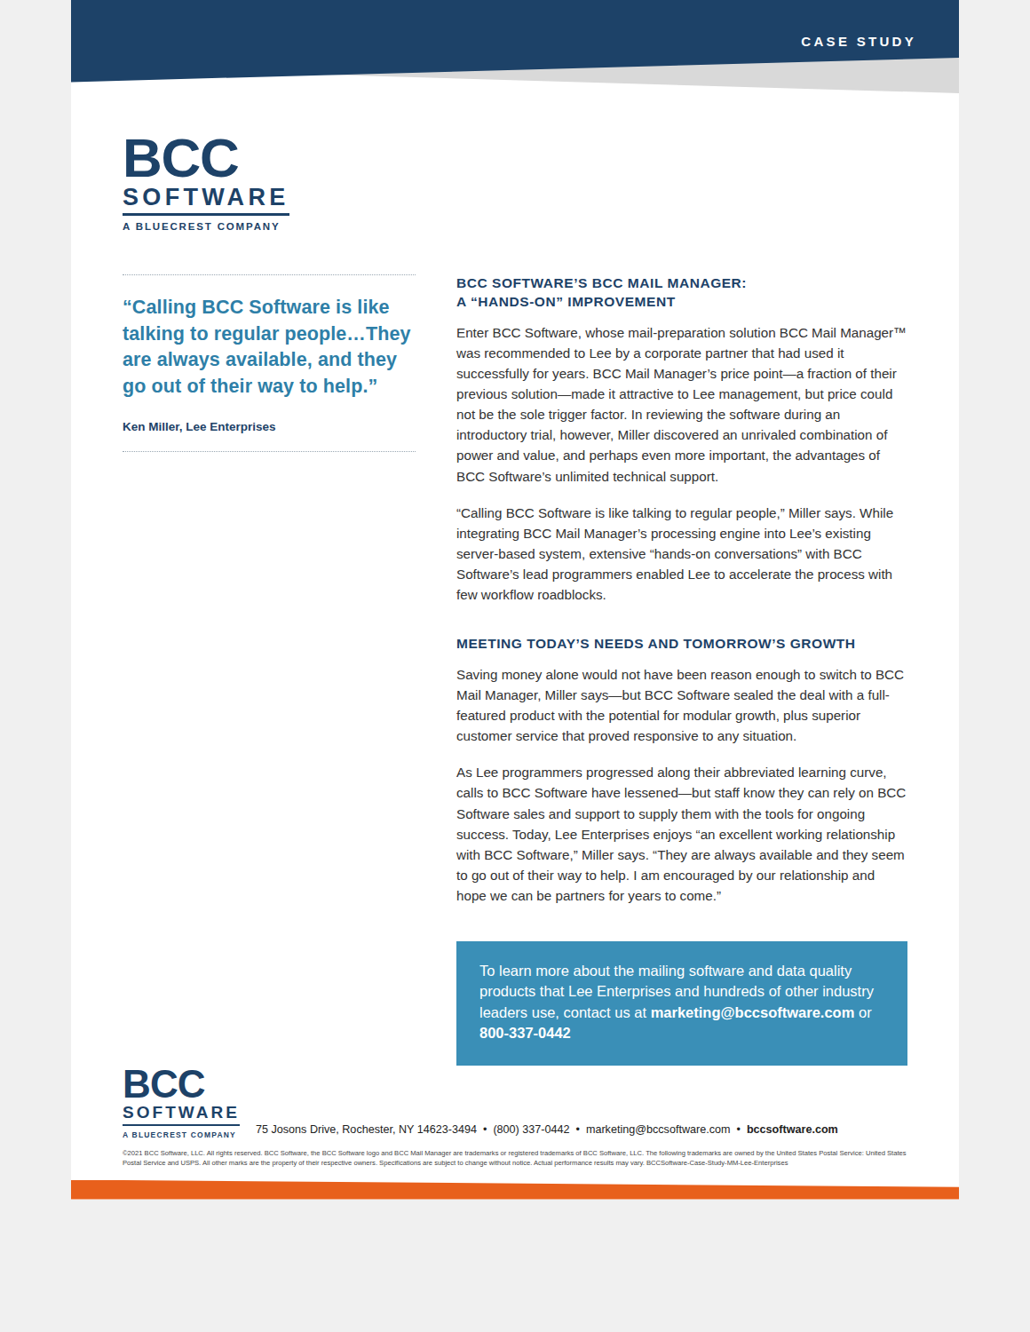CASE STUDY
BCC
SOFTWARE
A BLUECREST COMPANY
“Calling BCC Software is like talking to regular people…They are always available, and they go out of their way to help.”
Ken Miller, Lee Enterprises
BCC Software’s BCC Mail Manager:
A “Hands-On” Improvement
Enter BCC Software, whose mail-preparation solution BCC Mail Manager™ was recommended to Lee by a corporate partner that had used it successfully for years. BCC Mail Manager’s price point—a fraction of their previous solution—made it attractive to Lee management, but price could not be the sole trigger factor. In reviewing the software during an introductory trial, however, Miller discovered an unrivaled combination of power and value, and perhaps even more important, the advantages of BCC Software’s unlimited technical support.
“Calling BCC Software is like talking to regular people,” Miller says. While integrating BCC Mail Manager’s processing engine into Lee’s existing server-based system, extensive “hands-on conversations” with BCC Software’s lead programmers enabled Lee to accelerate the process with few workflow roadblocks.
Meeting Today’s Needs and Tomorrow’s Growth
Saving money alone would not have been reason enough to switch to BCC Mail Manager, Miller says—but BCC Software sealed the deal with a full-featured product with the potential for modular growth, plus superior customer service that proved responsive to any situation.
As Lee programmers progressed along their abbreviated learning curve, calls to BCC Software have lessened—but staff know they can rely on BCC Software sales and support to supply them with the tools for ongoing success. Today, Lee Enterprises enjoys “an excellent working relationship with BCC Software,” Miller says. “They are always available and they seem to go out of their way to help. I am encouraged by our relationship and hope we can be partners for years to come.”
To learn more about the mailing software and data quality products that Lee Enterprises and hundreds of other industry leaders use, contact us at marketing@bccsoftware.com or 800-337-0442
BCC
SOFTWARE
A BLUECREST COMPANY
75 Josons Drive, Rochester, NY 14623-3494 • (800) 337-0442 • marketing@bccsoftware.com • bccsoftware.com
©2021 BCC Software, LLC. All rights reserved. BCC Software, the BCC Software logo and BCC Mail Manager are trademarks or registered trademarks of BCC Software, LLC. The following trademarks are owned by the United States Postal Service: United States Postal Service and USPS. All other marks are the property of their respective owners. Specifications are subject to change without notice. Actual performance results may vary. BCCSoftware-Case-Study-MM-Lee-Enterprises